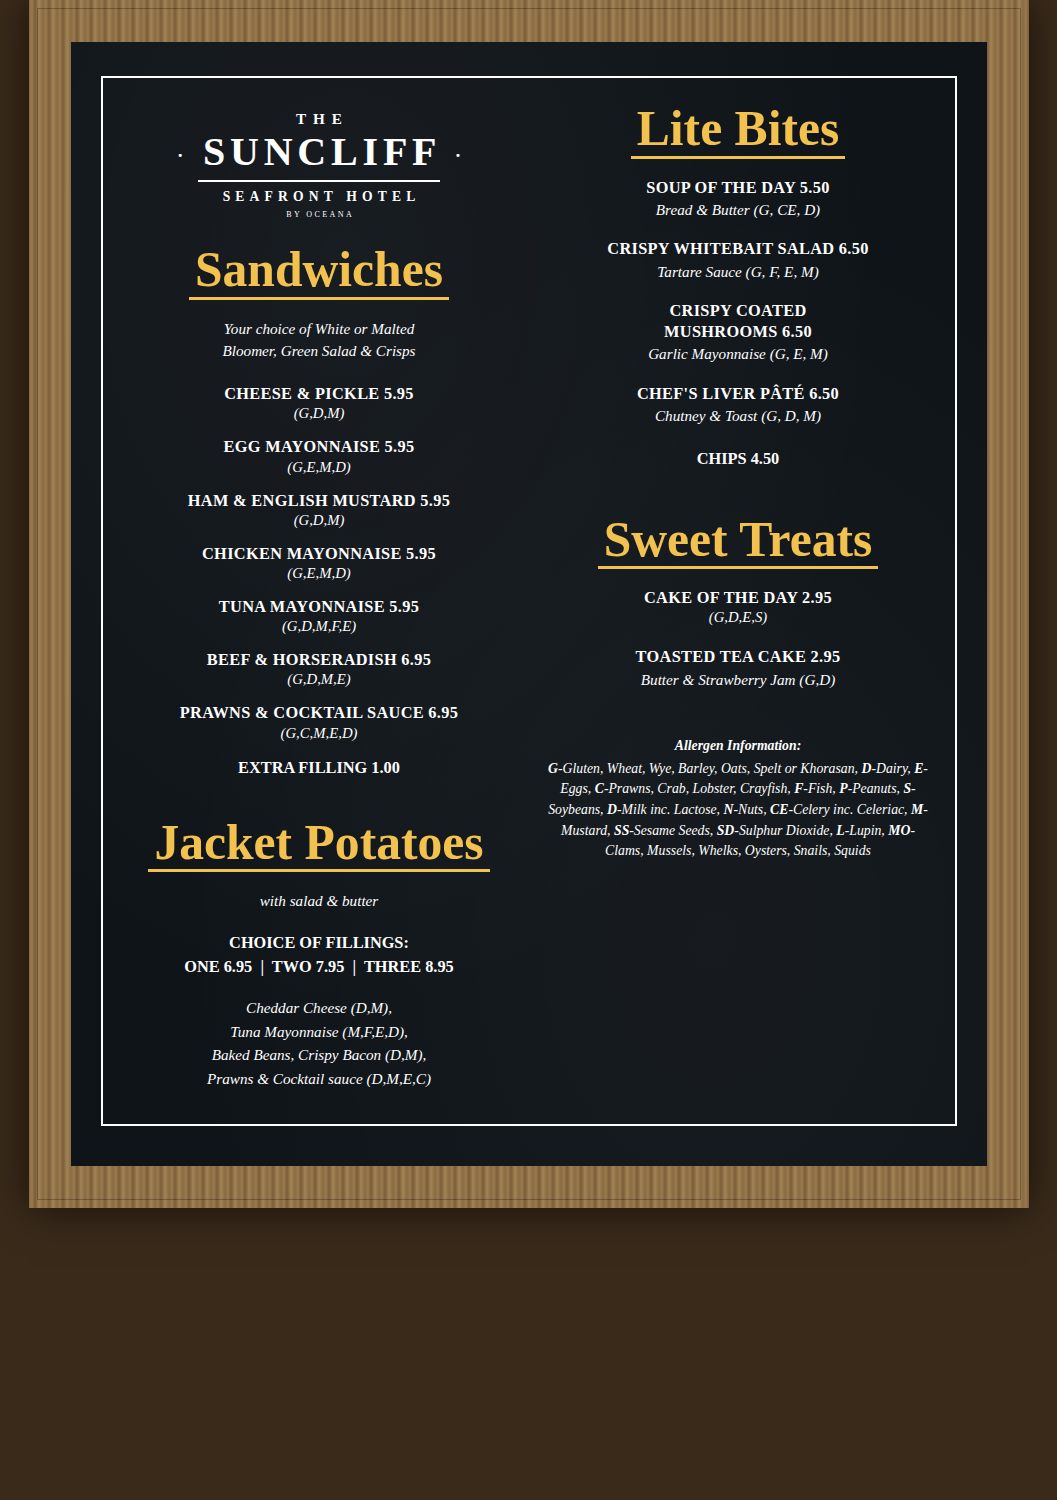THE
· SUNCLIFF ·
SEAFRONT HOTEL
BY OCEANA
Sandwiches
Your choice of White or Malted
Bloomer, Green Salad & Crisps
Cheese & Pickle 5.95
(G,D,M)
Egg Mayonnaise 5.95
(G,E,M,D)
Ham & English Mustard 5.95
(G,D,M)
Chicken Mayonnaise 5.95
(G,E,M,D)
Tuna Mayonnaise 5.95
(G,D,M,F,E)
Beef & Horseradish 6.95
(G,D,M,E)
Prawns & Cocktail Sauce 6.95
(G,C,M,E,D)
Extra Filling 1.00
Jacket Potatoes
with salad & butter
Choice of Fillings:
One 6.95 | Two 7.95 | Three 8.95
Cheddar Cheese (D,M),
Tuna Mayonnaise (M,F,E,D),
Baked Beans, Crispy Bacon (D,M),
Prawns & Cocktail sauce (D,M,E,C)
Lite Bites
Soup of the Day 5.50
Bread & Butter (G, CE, D)
Crispy Whitebait Salad 6.50
Tartare Sauce (G, F, E, M)
Crispy Coated
Mushrooms 6.50
Garlic Mayonnaise (G, E, M)
Chef's Liver Pâté 6.50
Chutney & Toast (G, D, M)
Chips 4.50
Sweet Treats
Cake of the Day 2.95
(G,D,E,S)
Toasted Tea Cake 2.95
Butter & Strawberry Jam (G,D)
Allergen Information: G-Gluten, Wheat, Wye, Barley, Oats, Spelt or Khorasan, D-Dairy, E-Eggs, C-Prawns, Crab, Lobster, Crayfish, F-Fish, P-Peanuts, S-Soybeans, D-Milk inc. Lactose, N-Nuts, CE-Celery inc. Celeriac, M-Mustard, SS-Sesame Seeds, SD-Sulphur Dioxide, L-Lupin, MO-Clams, Mussels, Whelks, Oysters, Snails, Squids